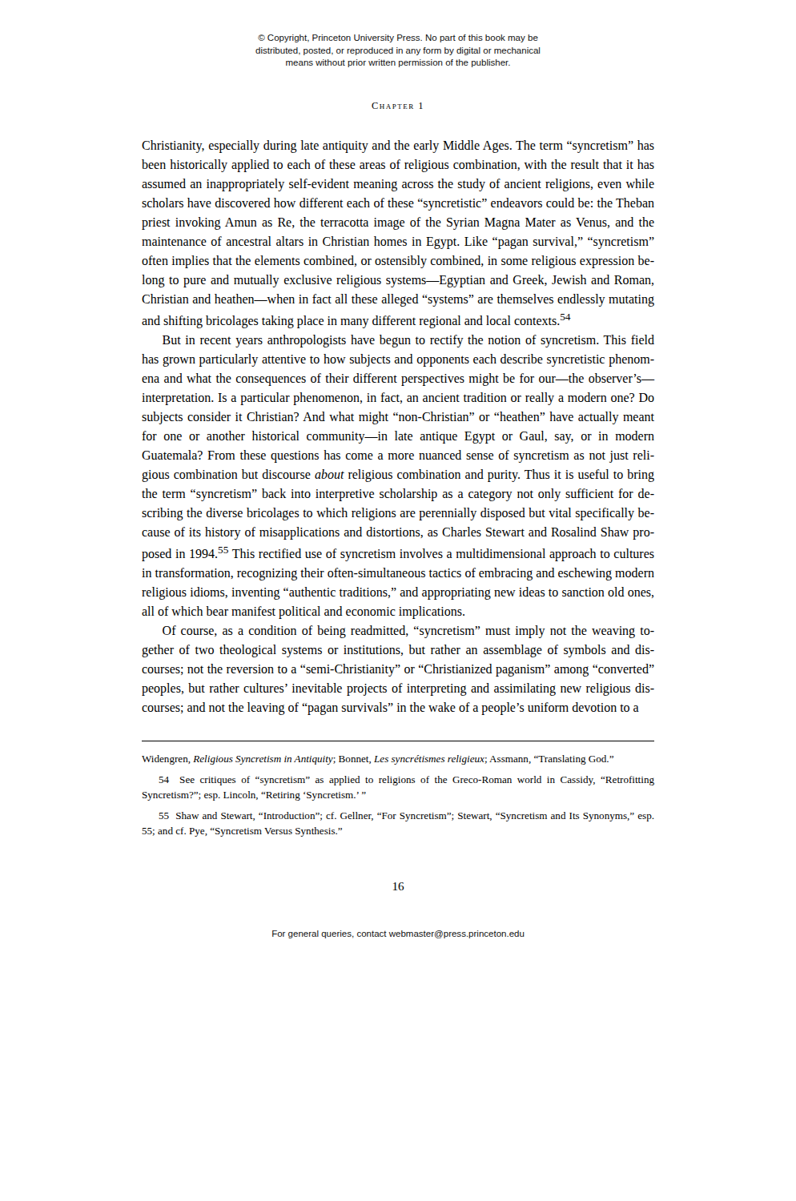© Copyright, Princeton University Press. No part of this book may be distributed, posted, or reproduced in any form by digital or mechanical means without prior written permission of the publisher.
Chapter 1
Christianity, especially during late antiquity and the early Middle Ages. The term “syncretism” has been historically applied to each of these areas of religious combination, with the result that it has assumed an inappropriately self-evident meaning across the study of ancient religions, even while scholars have discovered how different each of these “syncretistic” endeavors could be: the Theban priest invoking Amun as Re, the terracotta image of the Syrian Magna Mater as Venus, and the maintenance of ancestral altars in Christian homes in Egypt. Like “pagan survival,” “syncretism” often implies that the elements combined, or ostensibly combined, in some religious expression belong to pure and mutually exclusive religious systems—Egyptian and Greek, Jewish and Roman, Christian and heathen—when in fact all these alleged “systems” are themselves endlessly mutating and shifting bricolages taking place in many different regional and local contexts.54
But in recent years anthropologists have begun to rectify the notion of syncretism. This field has grown particularly attentive to how subjects and opponents each describe syncretistic phenomena and what the consequences of their different perspectives might be for our—the observer’s—interpretation. Is a particular phenomenon, in fact, an ancient tradition or really a modern one? Do subjects consider it Christian? And what might “non-Christian” or “heathen” have actually meant for one or another historical community—in late antique Egypt or Gaul, say, or in modern Guatemala? From these questions has come a more nuanced sense of syncretism as not just religious combination but discourse about religious combination and purity. Thus it is useful to bring the term “syncretism” back into interpretive scholarship as a category not only sufficient for describing the diverse bricolages to which religions are perennially disposed but vital specifically because of its history of misapplications and distortions, as Charles Stewart and Rosalind Shaw proposed in 1994.55 This rectified use of syncretism involves a multidimensional approach to cultures in transformation, recognizing their often-simultaneous tactics of embracing and eschewing modern religious idioms, inventing “authentic traditions,” and appropriating new ideas to sanction old ones, all of which bear manifest political and economic implications.
Of course, as a condition of being readmitted, “syncretism” must imply not the weaving together of two theological systems or institutions, but rather an assemblage of symbols and discourses; not the reversion to a “semi-Christianity” or “Christianized paganism” among “converted” peoples, but rather cultures’ inevitable projects of interpreting and assimilating new religious discourses; and not the leaving of “pagan survivals” in the wake of a people’s uniform devotion to a
Widengren, Religious Syncretism in Antiquity; Bonnet, Les syncrétismes religieux; Assmann, “Translating God.”
54 See critiques of “syncretism” as applied to religions of the Greco-Roman world in Cassidy, “Retrofitting Syncretism?”; esp. Lincoln, “Retiring ‘Syncretism.’ ”
55 Shaw and Stewart, “Introduction”; cf. Gellner, “For Syncretism”; Stewart, “Syncretism and Its Synonyms,” esp. 55; and cf. Pye, “Syncretism Versus Synthesis.”
16
For general queries, contact webmaster@press.princeton.edu